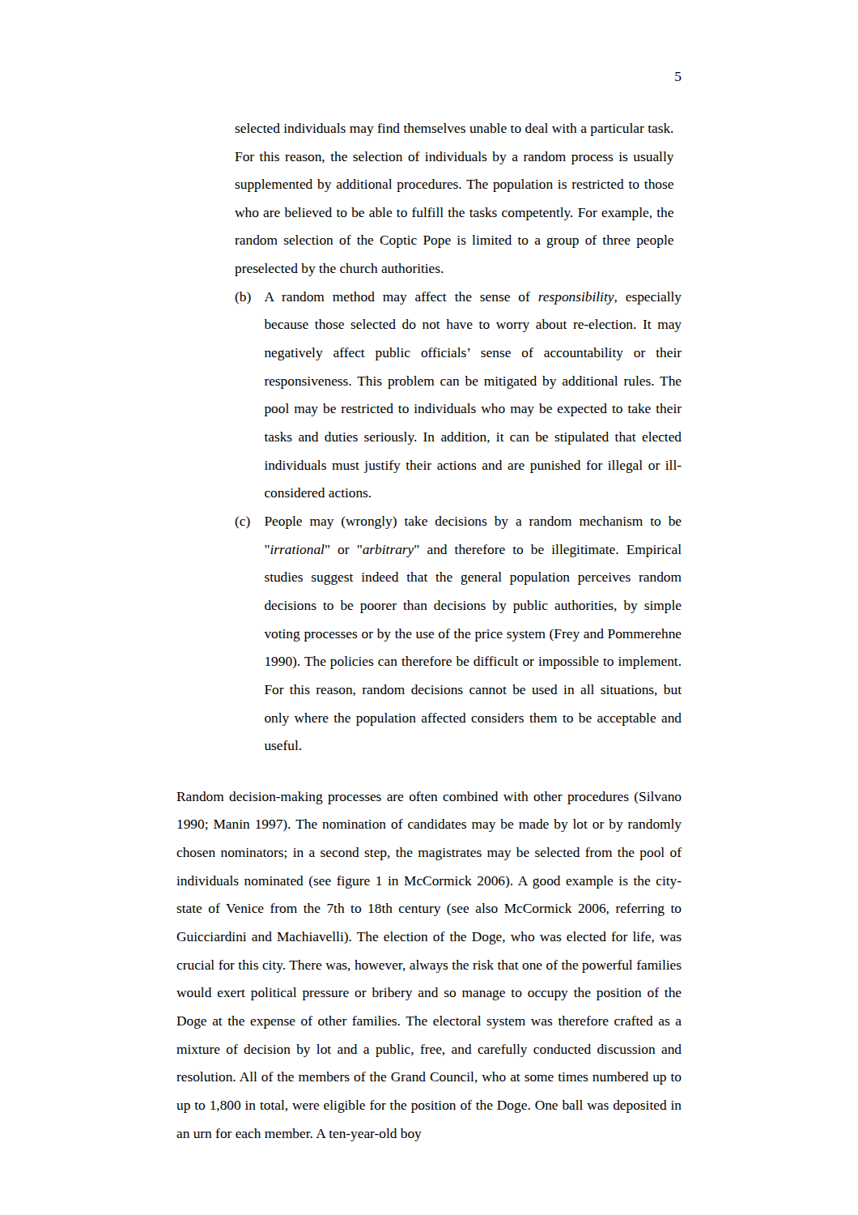5
selected individuals may find themselves unable to deal with a particular task. For this reason, the selection of individuals by a random process is usually supplemented by additional procedures. The population is restricted to those who are believed to be able to fulfill the tasks competently. For example, the random selection of the Coptic Pope is limited to a group of three people preselected by the church authorities.
(b) A random method may affect the sense of responsibility, especially because those selected do not have to worry about re-election. It may negatively affect public officials’ sense of accountability or their responsiveness. This problem can be mitigated by additional rules. The pool may be restricted to individuals who may be expected to take their tasks and duties seriously. In addition, it can be stipulated that elected individuals must justify their actions and are punished for illegal or ill-considered actions.
(c) People may (wrongly) take decisions by a random mechanism to be "irrational" or "arbitrary" and therefore to be illegitimate. Empirical studies suggest indeed that the general population perceives random decisions to be poorer than decisions by public authorities, by simple voting processes or by the use of the price system (Frey and Pommerehne 1990). The policies can therefore be difficult or impossible to implement. For this reason, random decisions cannot be used in all situations, but only where the population affected considers them to be acceptable and useful.
Random decision-making processes are often combined with other procedures (Silvano 1990; Manin 1997). The nomination of candidates may be made by lot or by randomly chosen nominators; in a second step, the magistrates may be selected from the pool of individuals nominated (see figure 1 in McCormick 2006). A good example is the city-state of Venice from the 7th to 18th century (see also McCormick 2006, referring to Guicciardini and Machiavelli). The election of the Doge, who was elected for life, was crucial for this city. There was, however, always the risk that one of the powerful families would exert political pressure or bribery and so manage to occupy the position of the Doge at the expense of other families. The electoral system was therefore crafted as a mixture of decision by lot and a public, free, and carefully conducted discussion and resolution. All of the members of the Grand Council, who at some times numbered up to up to 1,800 in total, were eligible for the position of the Doge. One ball was deposited in an urn for each member. A ten-year-old boy